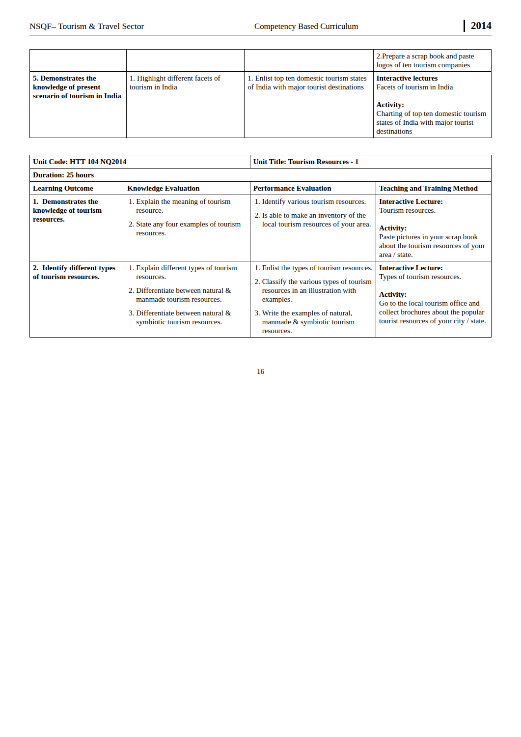NSQF– Tourism & Travel Sector
Competency Based Curriculum
2014
| | | | 2.Prepare a scrap book and paste logos of ten tourism companies |
| 5. Demonstrates the knowledge of present scenario of tourism in India | 1. Highlight different facets of tourism in India | 1. Enlist top ten domestic tourism states of India with major tourist destinations | Interactive lectures Facets of tourism in India Activity: Charting of top ten domestic tourism states of India with major tourist destinations |
| Unit Code: HTT 104 NQ2014 | Unit Title: Tourism Resources - 1 |
| Duration: 25 hours |
| Learning Outcome | Knowledge Evaluation | Performance Evaluation | Teaching and Training Method |
| 1. Demonstrates the knowledge of tourism resources. | Explain the meaning of tourism resource. State any four examples of tourism resources. | Identify various tourism resources. Is able to make an inventory of the local tourism resources of your area. | Interactive Lecture: Tourism resources. Activity: Paste pictures in your scrap book about the tourism resources of your area / state. |
| 2. Identify different types of tourism resources. | Explain different types of tourism resources. Differentiate between natural & manmade tourism resources. Differentiate between natural & symbiotic tourism resources. | Enlist the types of tourism resources. Classify the various types of tourism resources in an illustration with examples. Write the examples of natural, manmade & symbiotic tourism resources. | Interactive Lecture: Types of tourism resources. Activity: Go to the local tourism office and collect brochures about the popular tourist resources of your city / state. |
16